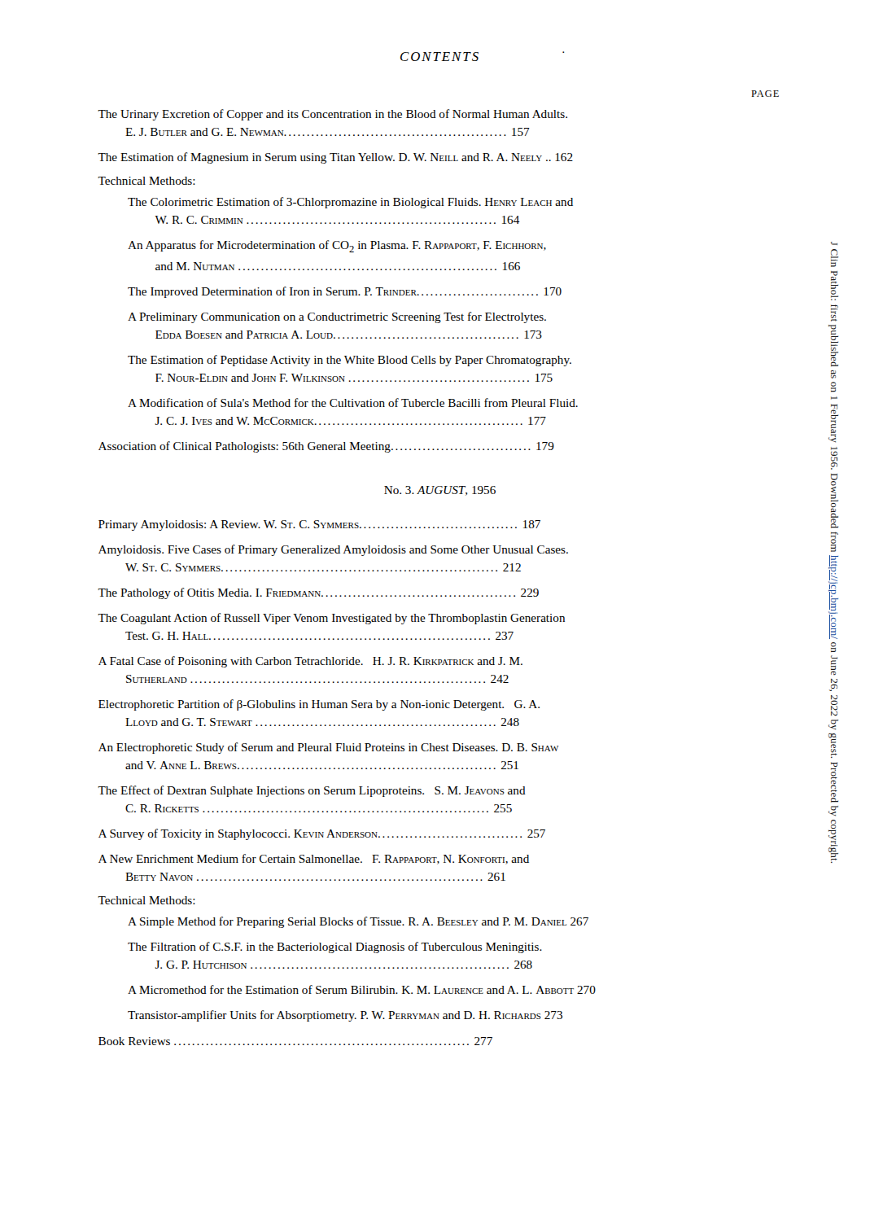J Clin Pathol: first published as on 1 February 1956. Downloaded from http://jcp.bmj.com/ on June 26, 2022 by guest. Protected by copyright.
CONTENTS
.
PAGE
The Urinary Excretion of Copper and its Concentration in the Blood of Normal Human Adults. E. J. Butler and G. E. Newman................................................. 157
The Estimation of Magnesium in Serum using Titan Yellow. D. W. Neill and R. A. Neely .. 162
Technical Methods:
The Colorimetric Estimation of 3-Chlorpromazine in Biological Fluids. Henry Leach and W. R. C. Crimmin ....................................................... 164
An Apparatus for Microdetermination of CO2 in Plasma. F. Rappaport, F. Eichhorn, and M. Nutman ......................................................... 166
The Improved Determination of Iron in Serum. P. Trinder........................... 170
A Preliminary Communication on a Conductrimetric Screening Test for Electrolytes. Edda Boesen and Patricia A. Loud......................................... 173
The Estimation of Peptidase Activity in the White Blood Cells by Paper Chromatography. F. Nour-Eldin and John F. Wilkinson ........................................ 175
A Modification of Sula's Method for the Cultivation of Tubercle Bacilli from Pleural Fluid. J. C. J. Ives and W. McCormick.............................................. 177
Association of Clinical Pathologists: 56th General Meeting............................... 179
No. 3. AUGUST, 1956
Primary Amyloidosis: A Review. W. St. C. Symmers................................... 187
Amyloidosis. Five Cases of Primary Generalized Amyloidosis and Some Other Unusual Cases. W. St. C. Symmers............................................................. 212
The Pathology of Otitis Media. I. Friedmann........................................... 229
The Coagulant Action of Russell Viper Venom Investigated by the Thromboplastin Generation Test. G. H. Hall.............................................................. 237
A Fatal Case of Poisoning with Carbon Tetrachloride. H. J. R. Kirkpatrick and J. M. Sutherland ................................................................. 242
Electrophoretic Partition of β-Globulins in Human Sera by a Non-ionic Detergent. G. A. Lloyd and G. T. Stewart ..................................................... 248
An Electrophoretic Study of Serum and Pleural Fluid Proteins in Chest Diseases. D. B. Shaw and V. Anne L. Brews......................................................... 251
The Effect of Dextran Sulphate Injections on Serum Lipoproteins. S. M. Jeavons and C. R. Ricketts ............................................................... 255
A Survey of Toxicity in Staphylococci. Kevin Anderson................................ 257
A New Enrichment Medium for Certain Salmonellae. F. Rappaport, N. Konforti, and Betty Navon ............................................................... 261
Technical Methods:
A Simple Method for Preparing Serial Blocks of Tissue. R. A. Beesley and P. M. Daniel 267
The Filtration of C.S.F. in the Bacteriological Diagnosis of Tuberculous Meningitis. J. G. P. Hutchison ......................................................... 268
A Micromethod for the Estimation of Serum Bilirubin. K. M. Laurence and A. L. Abbott 270
Transistor-amplifier Units for Absorptiometry. P. W. Perryman and D. H. Richards 273
Book Reviews ................................................................. 277